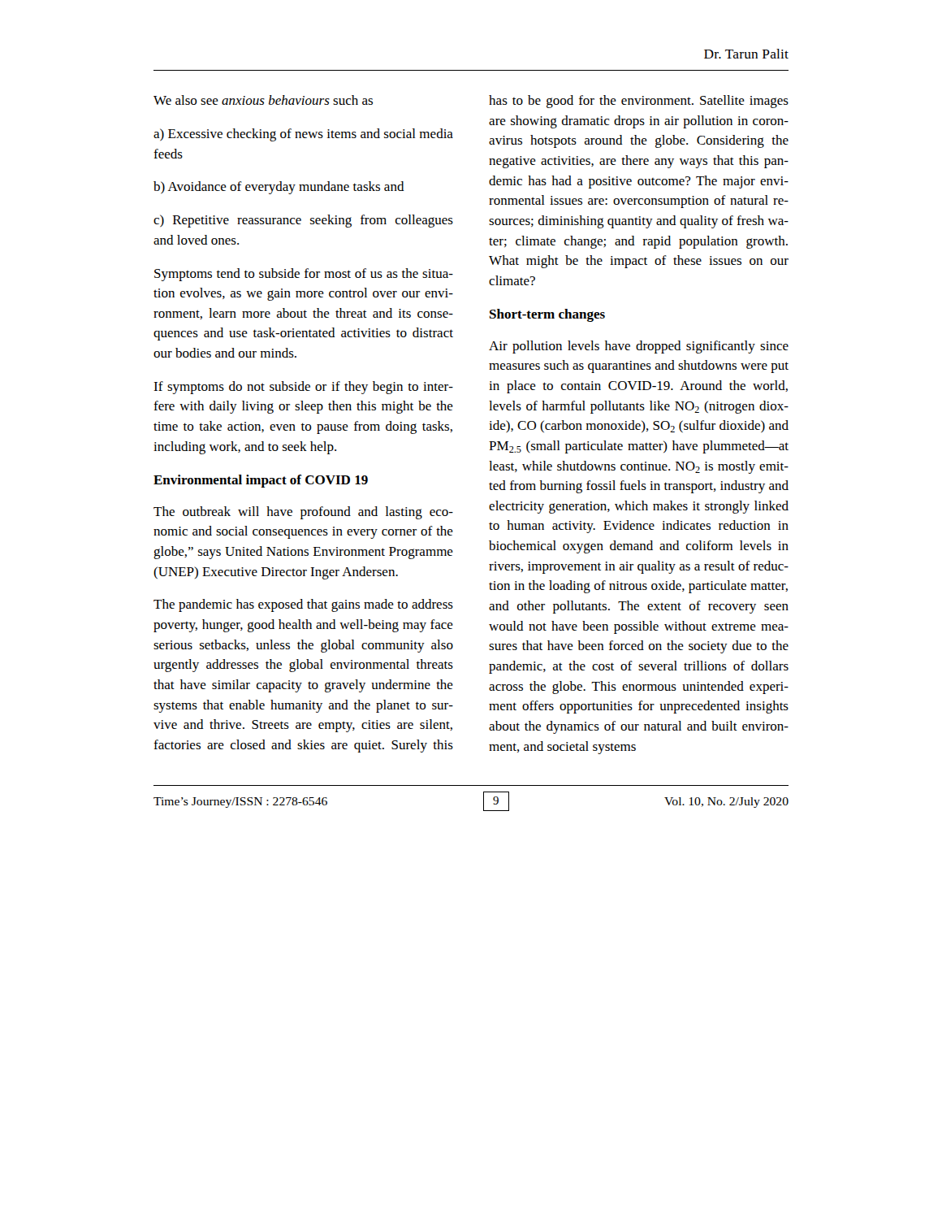Dr. Tarun Palit
We also see anxious behaviours such as
a) Excessive checking of news items and social media feeds
b) Avoidance of everyday mundane tasks and
c) Repetitive reassurance seeking from colleagues and loved ones.
Symptoms tend to subside for most of us as the situation evolves, as we gain more control over our environment, learn more about the threat and its consequences and use task-orientated activities to distract our bodies and our minds.
If symptoms do not subside or if they begin to interfere with daily living or sleep then this might be the time to take action, even to pause from doing tasks, including work, and to seek help.
Environmental impact of COVID 19
The outbreak will have profound and lasting economic and social consequences in every corner of the globe,” says United Nations Environment Programme (UNEP) Executive Director Inger Andersen.
The pandemic has exposed that gains made to address poverty, hunger, good health and well-being may face serious setbacks, unless the global community also urgently addresses the global environmental threats that have similar capacity to gravely undermine the systems that enable humanity and the planet to survive and thrive. Streets are empty, cities are silent, factories are closed and skies are quiet. Surely this has to be good for the environment. Satellite images are showing dramatic drops in air pollution in coronavirus hotspots around the globe. Considering the negative activities, are there any ways that this pandemic has had a positive outcome? The major environmental issues are: overconsumption of natural resources; diminishing quantity and quality of fresh water; climate change; and rapid population growth. What might be the impact of these issues on our climate?
Short-term changes
Air pollution levels have dropped significantly since measures such as quarantines and shutdowns were put in place to contain COVID-19. Around the world, levels of harmful pollutants like NO2 (nitrogen dioxide), CO (carbon monoxide), SO2 (sulfur dioxide) and PM2.5 (small particulate matter) have plummeted—at least, while shutdowns continue. NO2 is mostly emitted from burning fossil fuels in transport, industry and electricity generation, which makes it strongly linked to human activity. Evidence indicates reduction in biochemical oxygen demand and coliform levels in rivers, improvement in air quality as a result of reduction in the loading of nitrous oxide, particulate matter, and other pollutants. The extent of recovery seen would not have been possible without extreme measures that have been forced on the society due to the pandemic, at the cost of several trillions of dollars across the globe. This enormous unintended experiment offers opportunities for unprecedented insights about the dynamics of our natural and built environment, and societal systems
Time’s Journey/ISSN : 2278-6546
9
Vol. 10, No. 2/July 2020